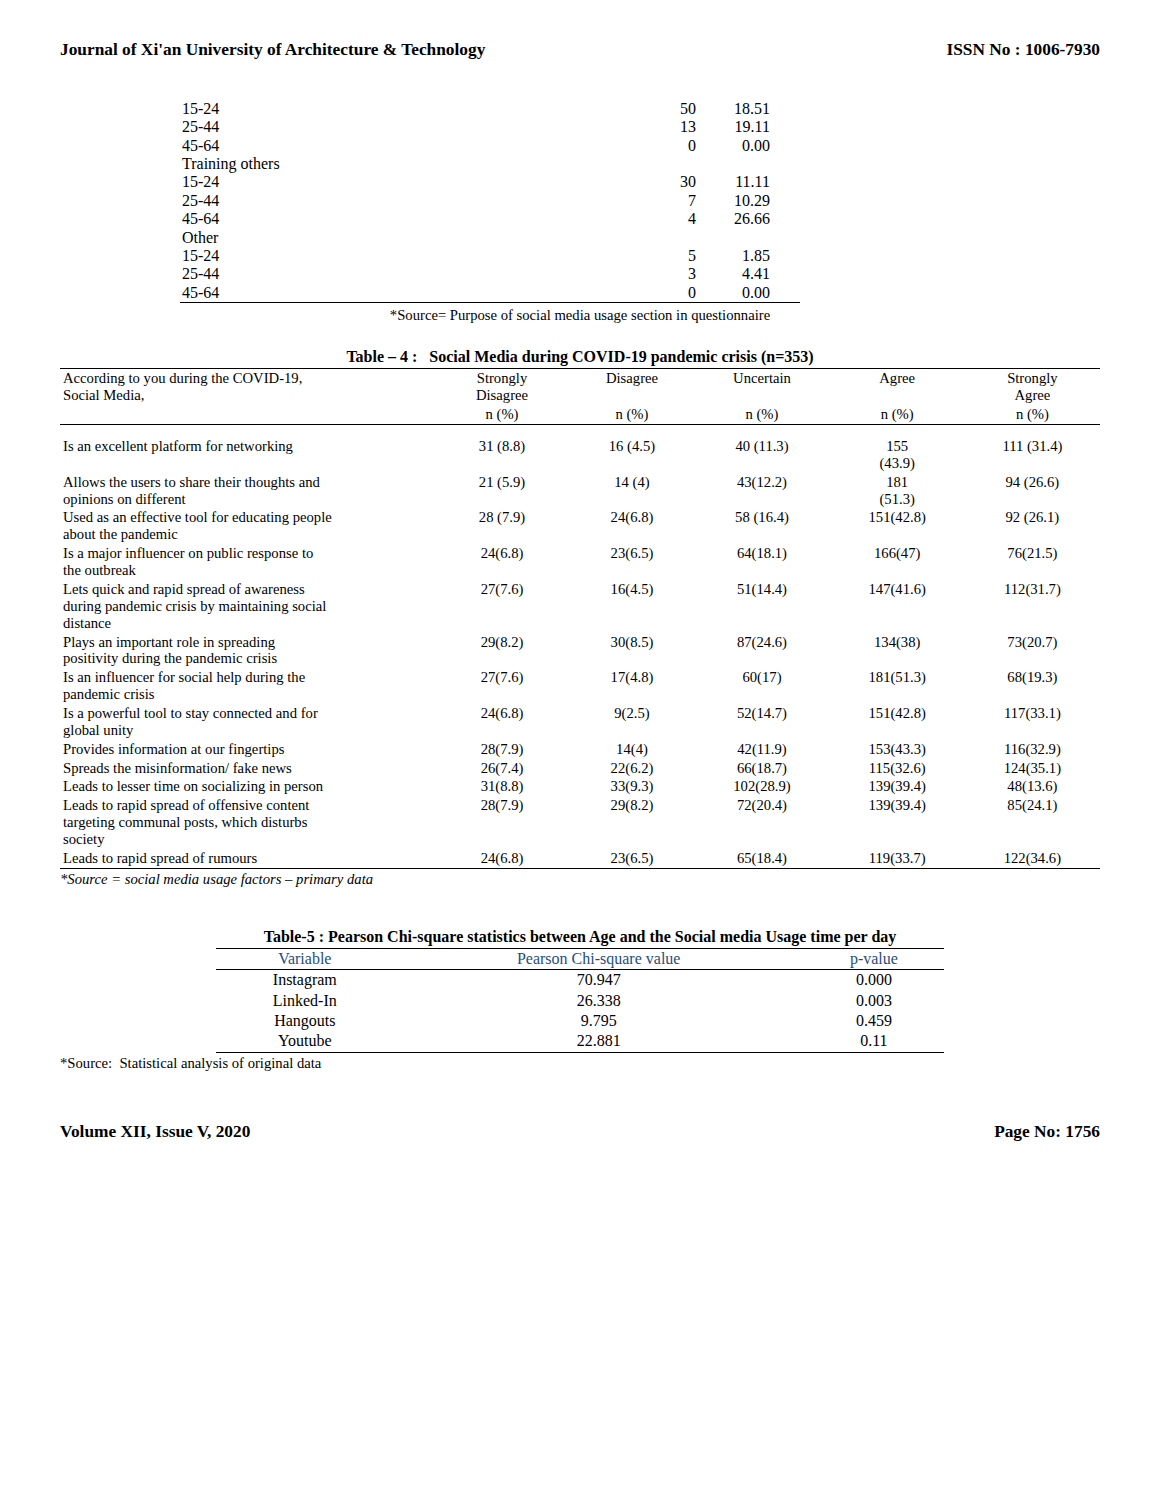Journal of Xi'an University of Architecture & Technology
ISSN No : 1006-7930
| 15-24 | 50 | 18.51 |
| 25-44 | 13 | 19.11 |
| 45-64 | 0 | 0.00 |
| Training others | | |
| 15-24 | 30 | 11.11 |
| 25-44 | 7 | 10.29 |
| 45-64 | 4 | 26.66 |
| Other | | |
| 15-24 | 5 | 1.85 |
| 25-44 | 3 | 4.41 |
| 45-64 | 0 | 0.00 |
*Source= Purpose of social media usage section in questionnaire
Table – 4 : Social Media during COVID-19 pandemic crisis (n=353)
| According to you during the COVID-19, Social Media, | Strongly Disagree | Disagree | Uncertain | Agree | Strongly Agree |
| --- | --- | --- | --- | --- | --- |
| | n (%) | n (%) | n (%) | n (%) | n (%) |
| Is an excellent platform for networking | 31 (8.8) | 16 (4.5) | 40 (11.3) | 155 (43.9) | 111 (31.4) |
| Allows the users to share their thoughts and opinions on different | 21 (5.9) | 14 (4) | 43(12.2) | 181 (51.3) | 94 (26.6) |
| Used as an effective tool for educating people about the pandemic | 28 (7.9) | 24(6.8) | 58 (16.4) | 151(42.8) | 92 (26.1) |
| Is a major influencer on public response to the outbreak | 24(6.8) | 23(6.5) | 64(18.1) | 166(47) | 76(21.5) |
| Lets quick and rapid spread of awareness during pandemic crisis by maintaining social distance | 27(7.6) | 16(4.5) | 51(14.4) | 147(41.6) | 112(31.7) |
| Plays an important role in spreading positivity during the pandemic crisis | 29(8.2) | 30(8.5) | 87(24.6) | 134(38) | 73(20.7) |
| Is an influencer for social help during the pandemic crisis | 27(7.6) | 17(4.8) | 60(17) | 181(51.3) | 68(19.3) |
| Is a powerful tool to stay connected and for global unity | 24(6.8) | 9(2.5) | 52(14.7) | 151(42.8) | 117(33.1) |
| Provides information at our fingertips | 28(7.9) | 14(4) | 42(11.9) | 153(43.3) | 116(32.9) |
| Spreads the misinformation/ fake news | 26(7.4) | 22(6.2) | 66(18.7) | 115(32.6) | 124(35.1) |
| Leads to lesser time on socializing in person | 31(8.8) | 33(9.3) | 102(28.9) | 139(39.4) | 48(13.6) |
| Leads to rapid spread of offensive content targeting communal posts, which disturbs society | 28(7.9) | 29(8.2) | 72(20.4) | 139(39.4) | 85(24.1) |
| Leads to rapid spread of rumours | 24(6.8) | 23(6.5) | 65(18.4) | 119(33.7) | 122(34.6) |
*Source = social media usage factors – primary data
Table-5 : Pearson Chi-square statistics between Age and the Social media Usage time per day
| Variable | Pearson Chi-square value | p-value |
| --- | --- | --- |
| Instagram | 70.947 | 0.000 |
| Linked-In | 26.338 | 0.003 |
| Hangouts | 9.795 | 0.459 |
| Youtube | 22.881 | 0.11 |
*Source: Statistical analysis of original data
Volume XII, Issue V, 2020
Page No: 1756